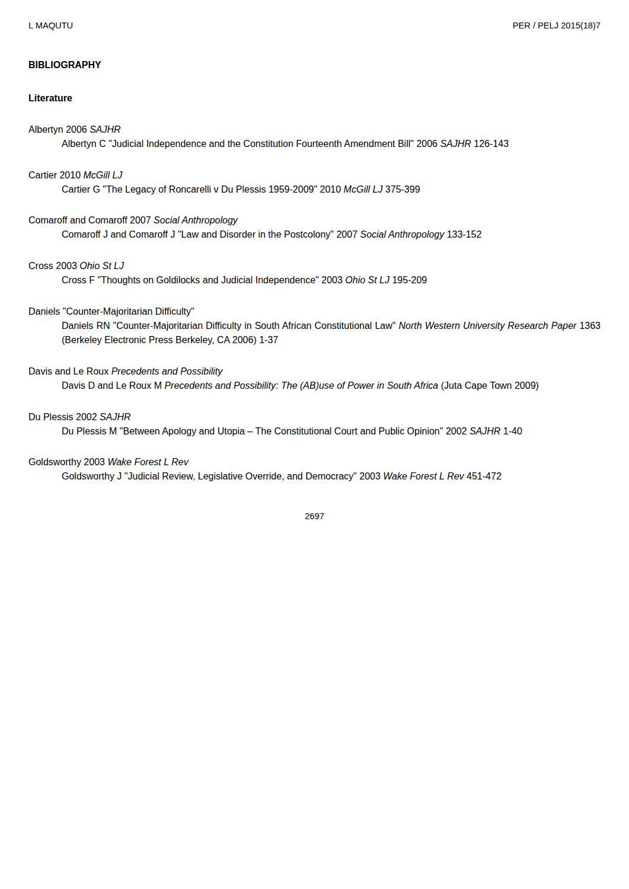L MAQUTU PER / PELJ 2015(18)7
BIBLIOGRAPHY
Literature
Albertyn 2006 SAJHR
Albertyn C "Judicial Independence and the Constitution Fourteenth Amendment Bill" 2006 SAJHR 126-143
Cartier 2010 McGill LJ
Cartier G "The Legacy of Roncarelli v Du Plessis 1959-2009" 2010 McGill LJ 375-399
Comaroff and Comaroff 2007 Social Anthropology
Comaroff J and Comaroff J "Law and Disorder in the Postcolony" 2007 Social Anthropology 133-152
Cross 2003 Ohio St LJ
Cross F "Thoughts on Goldilocks and Judicial Independence" 2003 Ohio St LJ 195-209
Daniels "Counter-Majoritarian Difficulty"
Daniels RN "Counter-Majoritarian Difficulty in South African Constitutional Law" North Western University Research Paper 1363 (Berkeley Electronic Press Berkeley, CA 2006) 1-37
Davis and Le Roux Precedents and Possibility
Davis D and Le Roux M Precedents and Possibility: The (AB)use of Power in South Africa (Juta Cape Town 2009)
Du Plessis 2002 SAJHR
Du Plessis M "Between Apology and Utopia – The Constitutional Court and Public Opinion" 2002 SAJHR 1-40
Goldsworthy 2003 Wake Forest L Rev
Goldsworthy J "Judicial Review, Legislative Override, and Democracy" 2003 Wake Forest L Rev 451-472
2697